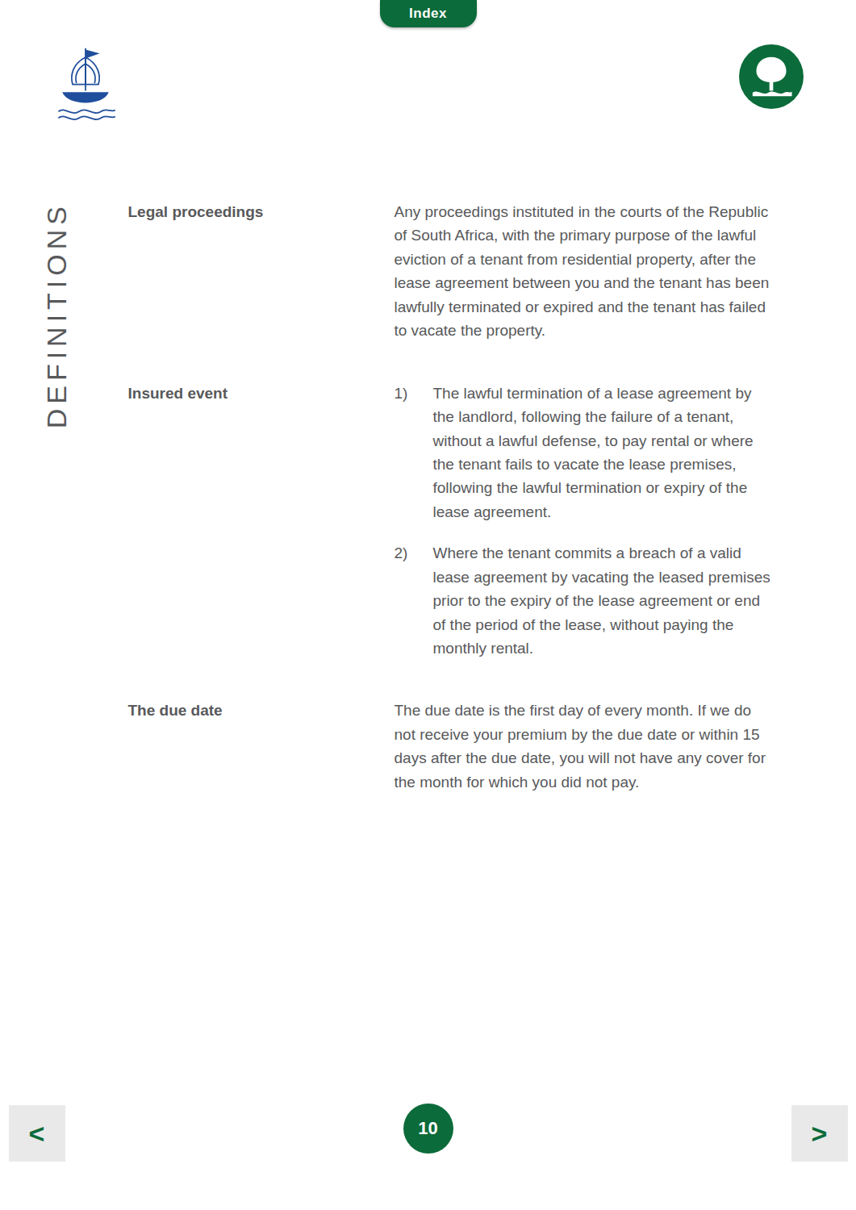Index
DEFINITIONS
Legal proceedings
Any proceedings instituted in the courts of the Republic of South Africa, with the primary purpose of the lawful eviction of a tenant from residential property, after the lease agreement between you and the tenant has been lawfully terminated or expired and the tenant has failed to vacate the property.
Insured event
1) The lawful termination of a lease agreement by the landlord, following the failure of a tenant, without a lawful defense, to pay rental or where the tenant fails to vacate the lease premises, following the lawful termination or expiry of the lease agreement.
2) Where the tenant commits a breach of a valid lease agreement by vacating the leased premises prior to the expiry of the lease agreement or end of the period of the lease, without paying the monthly rental.
The due date
The due date is the first day of every month. If we do not receive your premium by the due date or within 15 days after the due date, you will not have any cover for the month for which you did not pay.
<
10
>